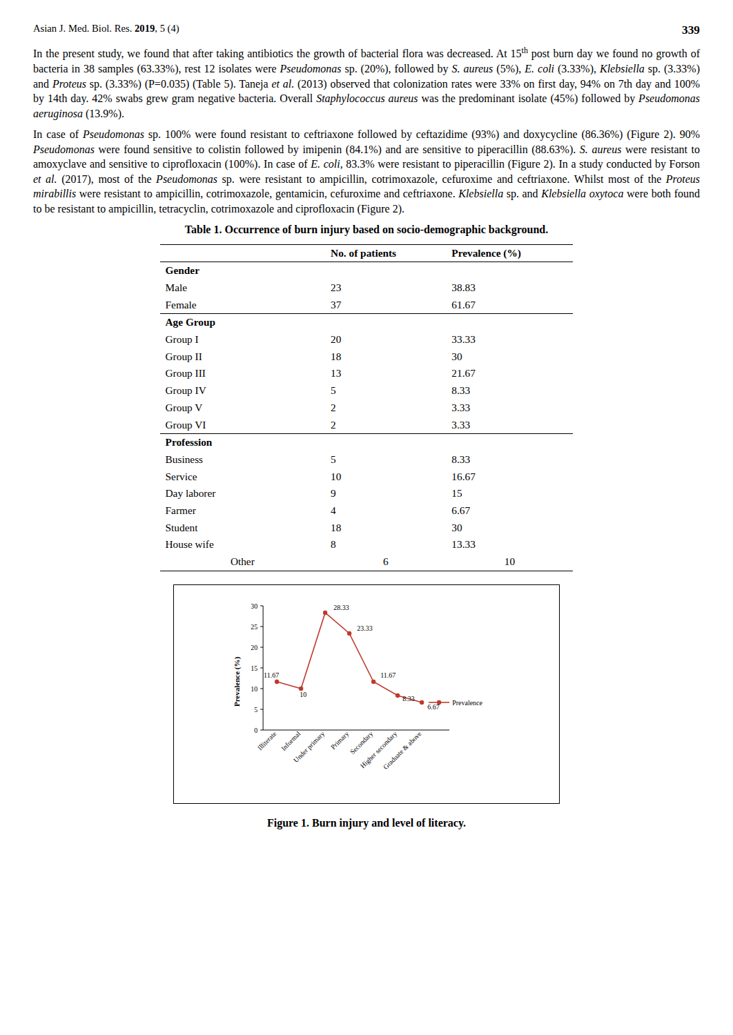Asian J. Med. Biol. Res. 2019, 5 (4)
339
In the present study, we found that after taking antibiotics the growth of bacterial flora was decreased. At 15th post burn day we found no growth of bacteria in 38 samples (63.33%), rest 12 isolates were Pseudomonas sp. (20%), followed by S. aureus (5%), E. coli (3.33%), Klebsiella sp. (3.33%) and Proteus sp. (3.33%) (P=0.035) (Table 5). Taneja et al. (2013) observed that colonization rates were 33% on first day, 94% on 7th day and 100% by 14th day. 42% swabs grew gram negative bacteria. Overall Staphylococcus aureus was the predominant isolate (45%) followed by Pseudomonas aeruginosa (13.9%).
In case of Pseudomonas sp. 100% were found resistant to ceftriaxone followed by ceftazidime (93%) and doxycycline (86.36%) (Figure 2). 90% Pseudomonas were found sensitive to colistin followed by imipenin (84.1%) and are sensitive to piperacillin (88.63%). S. aureus were resistant to amoxyclave and sensitive to ciprofloxacin (100%). In case of E. coli, 83.3% were resistant to piperacillin (Figure 2). In a study conducted by Forson et al. (2017), most of the Pseudomonas sp. were resistant to ampicillin, cotrimoxazole, cefuroxime and ceftriaxone. Whilst most of the Proteus mirabillis were resistant to ampicillin, cotrimoxazole, gentamicin, cefuroxime and ceftriaxone. Klebsiella sp. and Klebsiella oxytoca were both found to be resistant to ampicillin, tetracyclin, cotrimoxazole and ciprofloxacin (Figure 2).
Table 1. Occurrence of burn injury based on socio-demographic background.
| | No. of patients | Prevalence (%) |
| --- | --- | --- |
| Gender |
| Male | 23 | 38.83 |
| Female | 37 | 61.67 |
| Age Group |
| Group I | 20 | 33.33 |
| Group II | 18 | 30 |
| Group III | 13 | 21.67 |
| Group IV | 5 | 8.33 |
| Group V | 2 | 3.33 |
| Group VI | 2 | 3.33 |
| Profession |
| Business | 5 | 8.33 |
| Service | 10 | 16.67 |
| Day laborer | 9 | 15 |
| Farmer | 4 | 6.67 |
| Student | 18 | 30 |
| House wife | 8 | 13.33 |
| Other | 6 | 10 |
0 5 10 15 20 25 30 Prevalence (%) 11.67 10 28.33 23.33 11.67 8.33 6.67 Illiterate Informal Under primary Primary Secondary Higher secondary Graduate & above Prevalence
Figure 1. Burn injury and level of literacy.